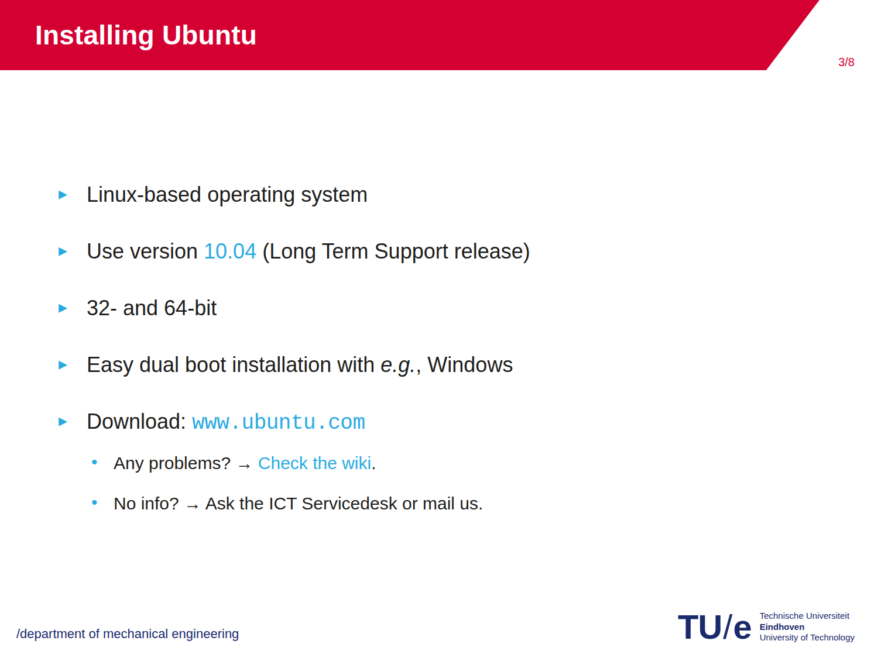Installing Ubuntu
3/8
Linux-based operating system
Use version 10.04 (Long Term Support release)
32- and 64-bit
Easy dual boot installation with e.g., Windows
Download: www.ubuntu.com
Any problems? → Check the wiki.
No info? → Ask the ICT Servicedesk or mail us.
/department of mechanical engineering
TU/e
Technische Universiteit
Eindhoven
University of Technology